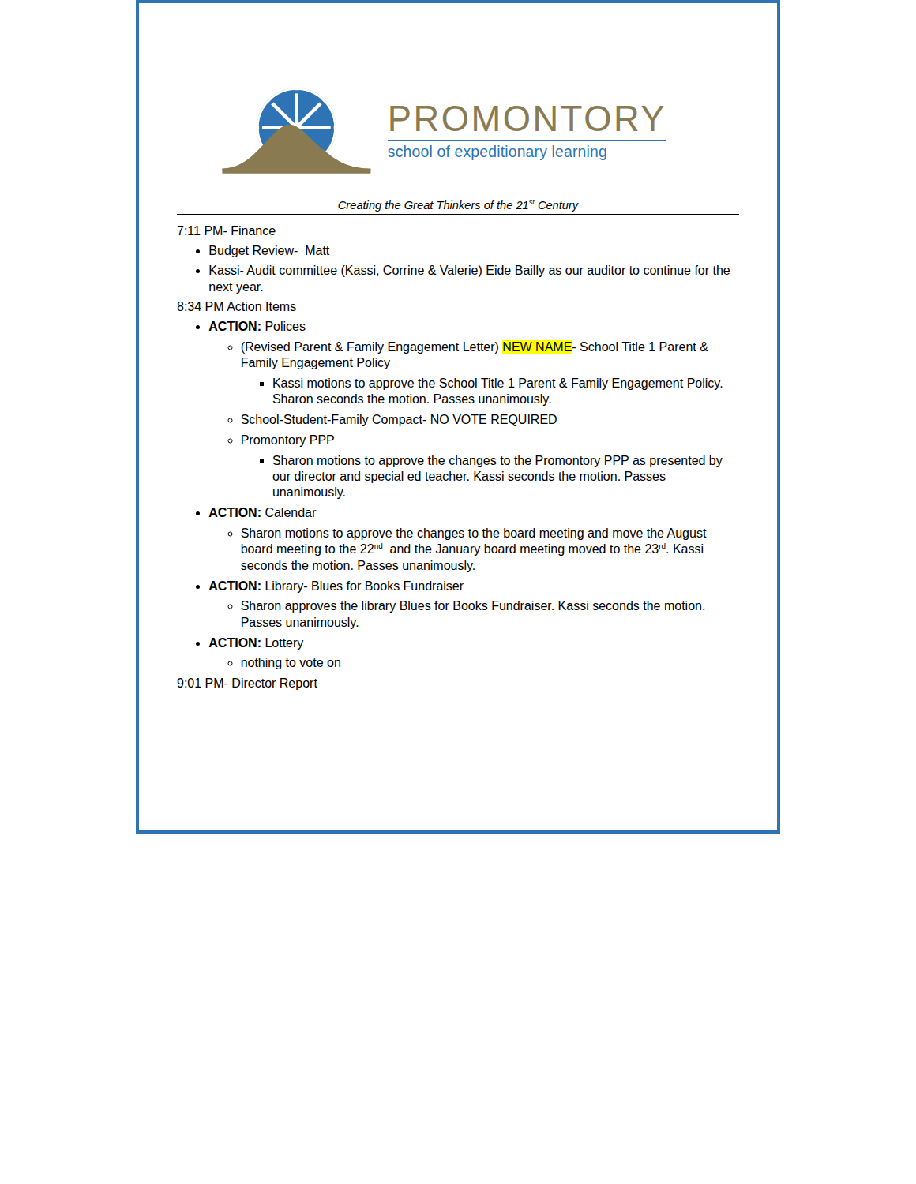PROMONTORY
school of expeditionary learning
Creating the Great Thinkers of the 21st Century
7:11 PM- Finance
Budget Review- Matt
Kassi- Audit committee (Kassi, Corrine & Valerie) Eide Bailly as our auditor to continue for the next year.
8:34 PM Action Items
ACTION: Polices
(Revised Parent & Family Engagement Letter) NEW NAME- School Title 1 Parent & Family Engagement Policy
Kassi motions to approve the School Title 1 Parent & Family Engagement Policy. Sharon seconds the motion. Passes unanimously.
School-Student-Family Compact- NO VOTE REQUIRED
Promontory PPP
Sharon motions to approve the changes to the Promontory PPP as presented by our director and special ed teacher. Kassi seconds the motion. Passes unanimously.
ACTION: Calendar
Sharon motions to approve the changes to the board meeting and move the August board meeting to the 22nd and the January board meeting moved to the 23rd. Kassi seconds the motion. Passes unanimously.
ACTION: Library- Blues for Books Fundraiser
Sharon approves the library Blues for Books Fundraiser. Kassi seconds the motion. Passes unanimously.
ACTION: Lottery
nothing to vote on
9:01 PM- Director Report